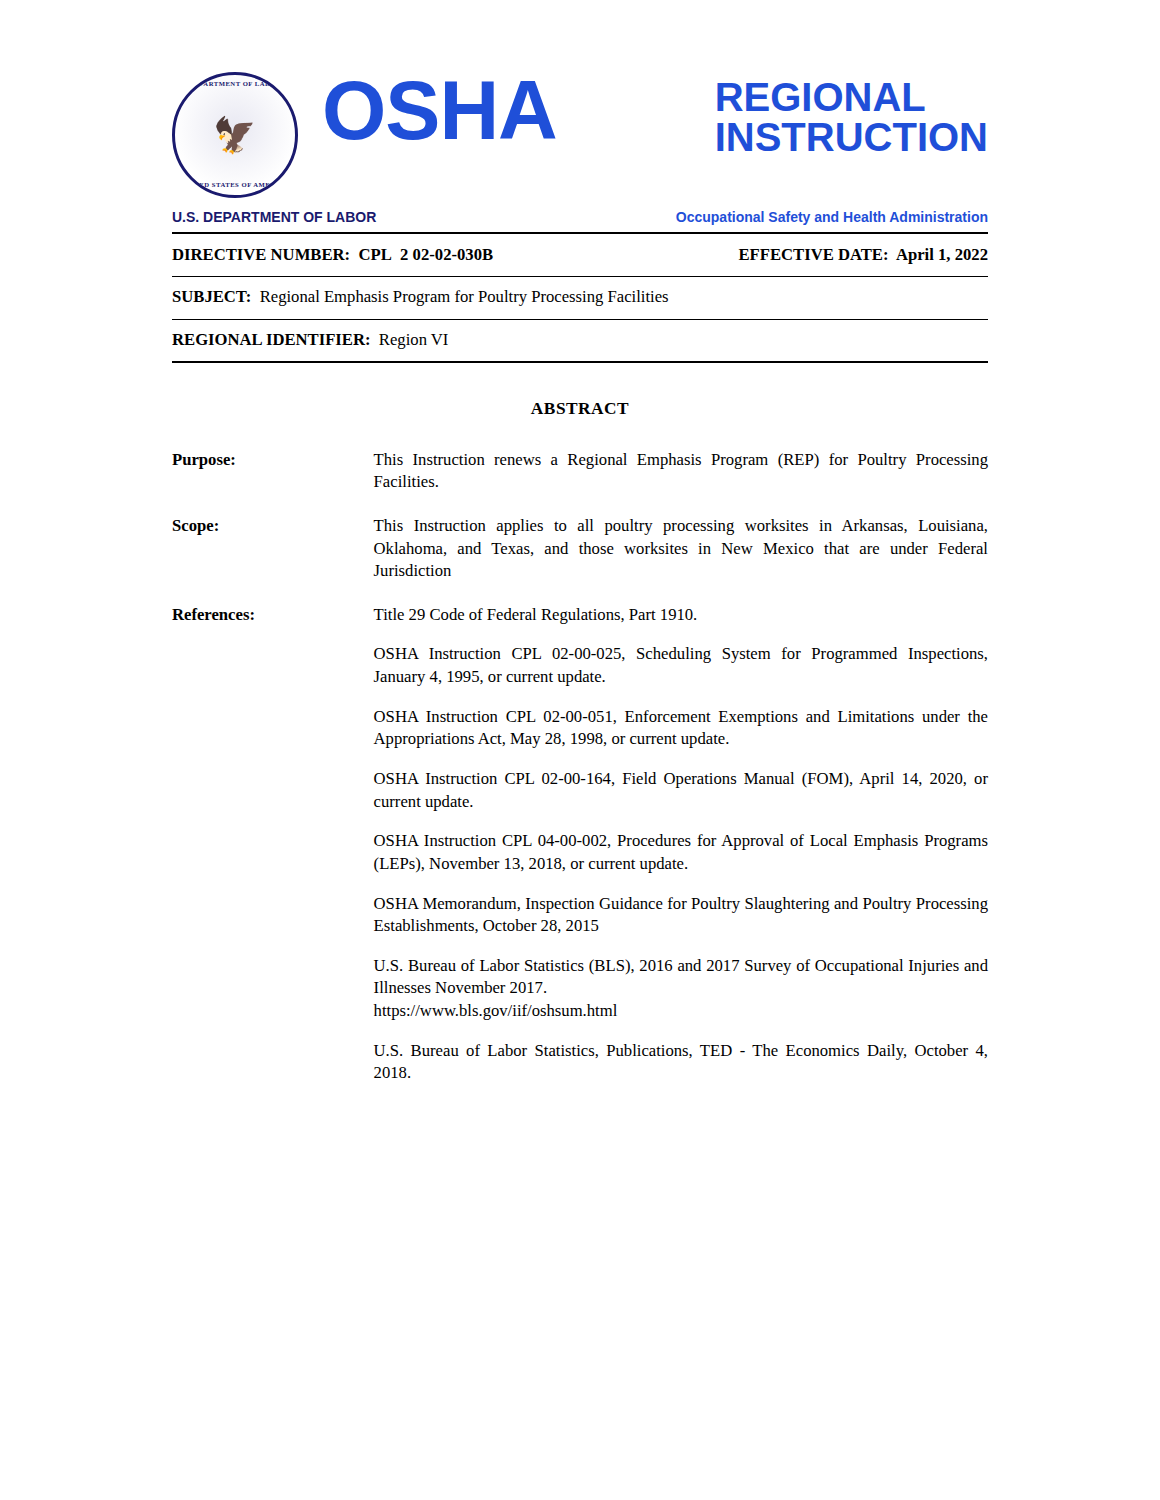DEPARTMENT OF LABOR
🦅
UNITED STATES OF AMERICA
OSHA
REGIONAL
INSTRUCTION
U.S. DEPARTMENT OF LABOR Occupational Safety and Health Administration
DIRECTIVE NUMBER: CPL 2 02-02-030B EFFECTIVE DATE: April 1, 2022
SUBJECT: Regional Emphasis Program for Poultry Processing Facilities
REGIONAL IDENTIFIER: Region VI
ABSTRACT
Purpose:
This Instruction renews a Regional Emphasis Program (REP) for Poultry Processing Facilities.
Scope:
This Instruction applies to all poultry processing worksites in Arkansas, Louisiana, Oklahoma, and Texas, and those worksites in New Mexico that are under Federal Jurisdiction
References:
Title 29 Code of Federal Regulations, Part 1910.
OSHA Instruction CPL 02-00-025, Scheduling System for Programmed Inspections, January 4, 1995, or current update.
OSHA Instruction CPL 02-00-051, Enforcement Exemptions and Limitations under the Appropriations Act, May 28, 1998, or current update.
OSHA Instruction CPL 02-00-164, Field Operations Manual (FOM), April 14, 2020, or current update.
OSHA Instruction CPL 04-00-002, Procedures for Approval of Local Emphasis Programs (LEPs), November 13, 2018, or current update.
OSHA Memorandum, Inspection Guidance for Poultry Slaughtering and Poultry Processing Establishments, October 28, 2015
U.S. Bureau of Labor Statistics (BLS), 2016 and 2017 Survey of Occupational Injuries and Illnesses November 2017.
https://www.bls.gov/iif/oshsum.html
U.S. Bureau of Labor Statistics, Publications, TED - The Economics Daily, October 4, 2018.